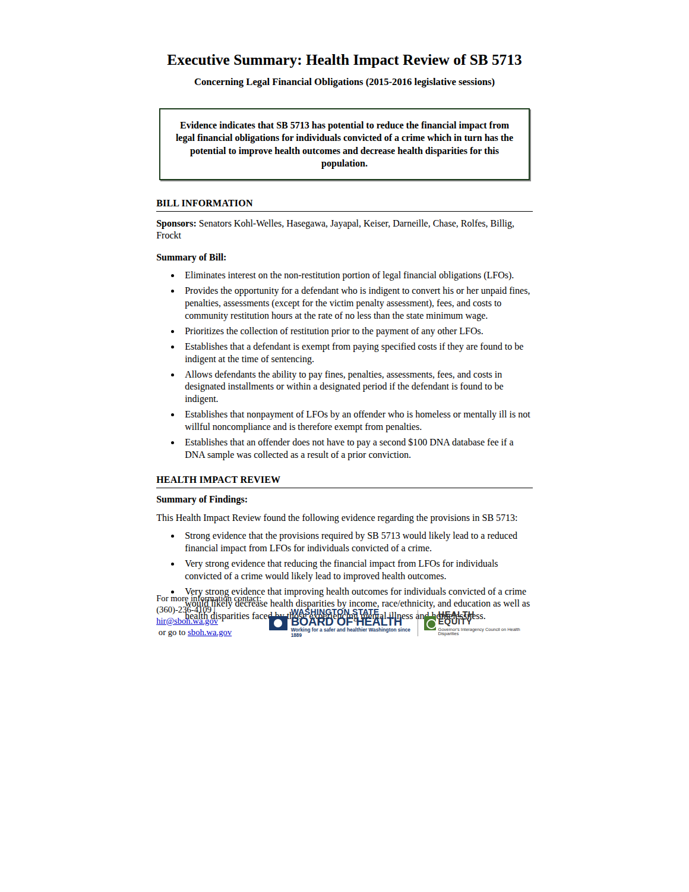Executive Summary: Health Impact Review of SB 5713
Concerning Legal Financial Obligations (2015-2016 legislative sessions)
Evidence indicates that SB 5713 has potential to reduce the financial impact from legal financial obligations for individuals convicted of a crime which in turn has the potential to improve health outcomes and decrease health disparities for this population.
BILL INFORMATION
Sponsors: Senators Kohl-Welles, Hasegawa, Jayapal, Keiser, Darneille, Chase, Rolfes, Billig, Frockt
Summary of Bill:
Eliminates interest on the non-restitution portion of legal financial obligations (LFOs).
Provides the opportunity for a defendant who is indigent to convert his or her unpaid fines, penalties, assessments (except for the victim penalty assessment), fees, and costs to community restitution hours at the rate of no less than the state minimum wage.
Prioritizes the collection of restitution prior to the payment of any other LFOs.
Establishes that a defendant is exempt from paying specified costs if they are found to be indigent at the time of sentencing.
Allows defendants the ability to pay fines, penalties, assessments, fees, and costs in designated installments or within a designated period if the defendant is found to be indigent.
Establishes that nonpayment of LFOs by an offender who is homeless or mentally ill is not willful noncompliance and is therefore exempt from penalties.
Establishes that an offender does not have to pay a second $100 DNA database fee if a DNA sample was collected as a result of a prior conviction.
HEALTH IMPACT REVIEW
Summary of Findings:
This Health Impact Review found the following evidence regarding the provisions in SB 5713:
Strong evidence that the provisions required by SB 5713 would likely lead to a reduced financial impact from LFOs for individuals convicted of a crime.
Very strong evidence that reducing the financial impact from LFOs for individuals convicted of a crime would likely lead to improved health outcomes.
Very strong evidence that improving health outcomes for individuals convicted of a crime would likely decrease health disparities by income, race/ethnicity, and education as well as health disparities faced by those experiencing mental illness and homelessness.
For more information contact:
(360)-236-4109 | hir@sboh.wa.gov
or go to sboh.wa.gov
WASHINGTON STATE BOARD OF HEALTH Working for a safer and healthier Washington since 1889
HEALTH EQUITY Governor's Interagency Council on Health Disparities